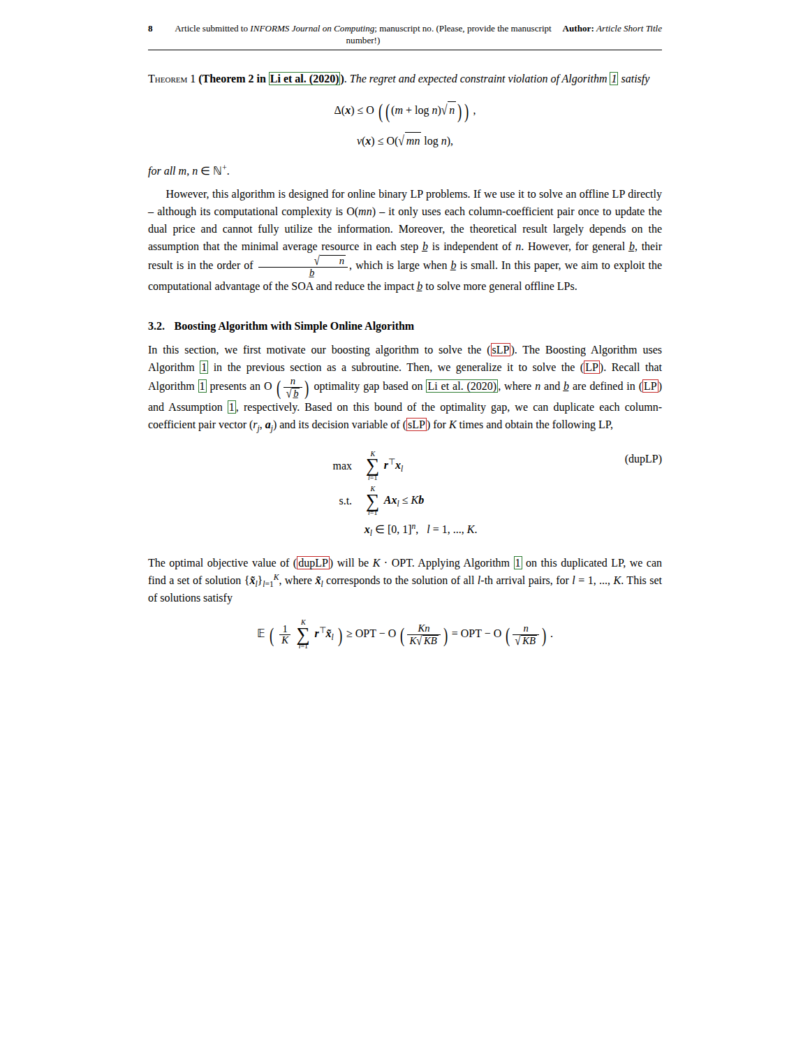8
Article submitted to INFORMS Journal on Computing; manuscript no. (Please, provide the manuscript number!)
Author: Article Short Title
Theorem 1 (Theorem 2 in Li et al. (2020)). The regret and expected constraint violation of Algorithm 1 satisfy
Δ(x) ≤ O (((m + log n)√n)) ,
v(x) ≤ O(√mn log n),
for all m, n ∈ ℕ+.
However, this algorithm is designed for online binary LP problems. If we use it to solve an offline LP directly – although its computational complexity is O(mn) – it only uses each column-coefficient pair once to update the dual price and cannot fully utilize the information. Moreover, the theoretical result largely depends on the assumption that the minimal average resource in each step b̲ is independent of n. However, for general b̲, their result is in the order of √n b̲, which is large when b̲ is small. In this paper, we aim to exploit the computational advantage of the SOA and reduce the impact b̲ to solve more general offline LPs.
3.2. Boosting Algorithm with Simple Online Algorithm
In this section, we first motivate our boosting algorithm to solve the (sLP). The Boosting Algorithm uses Algorithm 1 in the previous section as a subroutine. Then, we generalize it to solve the (LP). Recall that Algorithm 1 presents an O (n√b̲) optimality gap based on Li et al. (2020), where n and b̲ are defined in (LP) and Assumption 1, respectively. Based on this bound of the optimality gap, we can duplicate each column-coefficient pair vector (rj, aj) and its decision variable of (sLP) for K times and obtain the following LP,
| max | K ∑ l =1 r ⊤ x l |
| s.t. | K ∑ l =1 A x l ≤ K b |
| | x l ∈ [0, 1] n , l = 1, ..., K . |
(dupLP)
The optimal objective value of (dupLP) will be K · OPT. Applying Algorithm 1 on this duplicated LP, we can find a set of solution {x̃l}l=1K, where x̃l corresponds to the solution of all l-th arrival pairs, for l = 1, ..., K. This set of solutions satisfy
𝔼 ( 1 K K∑l=1 r⊤x̃l ) ≥ OPT − O (Kn K√KB) = OPT − O (n√KB) .